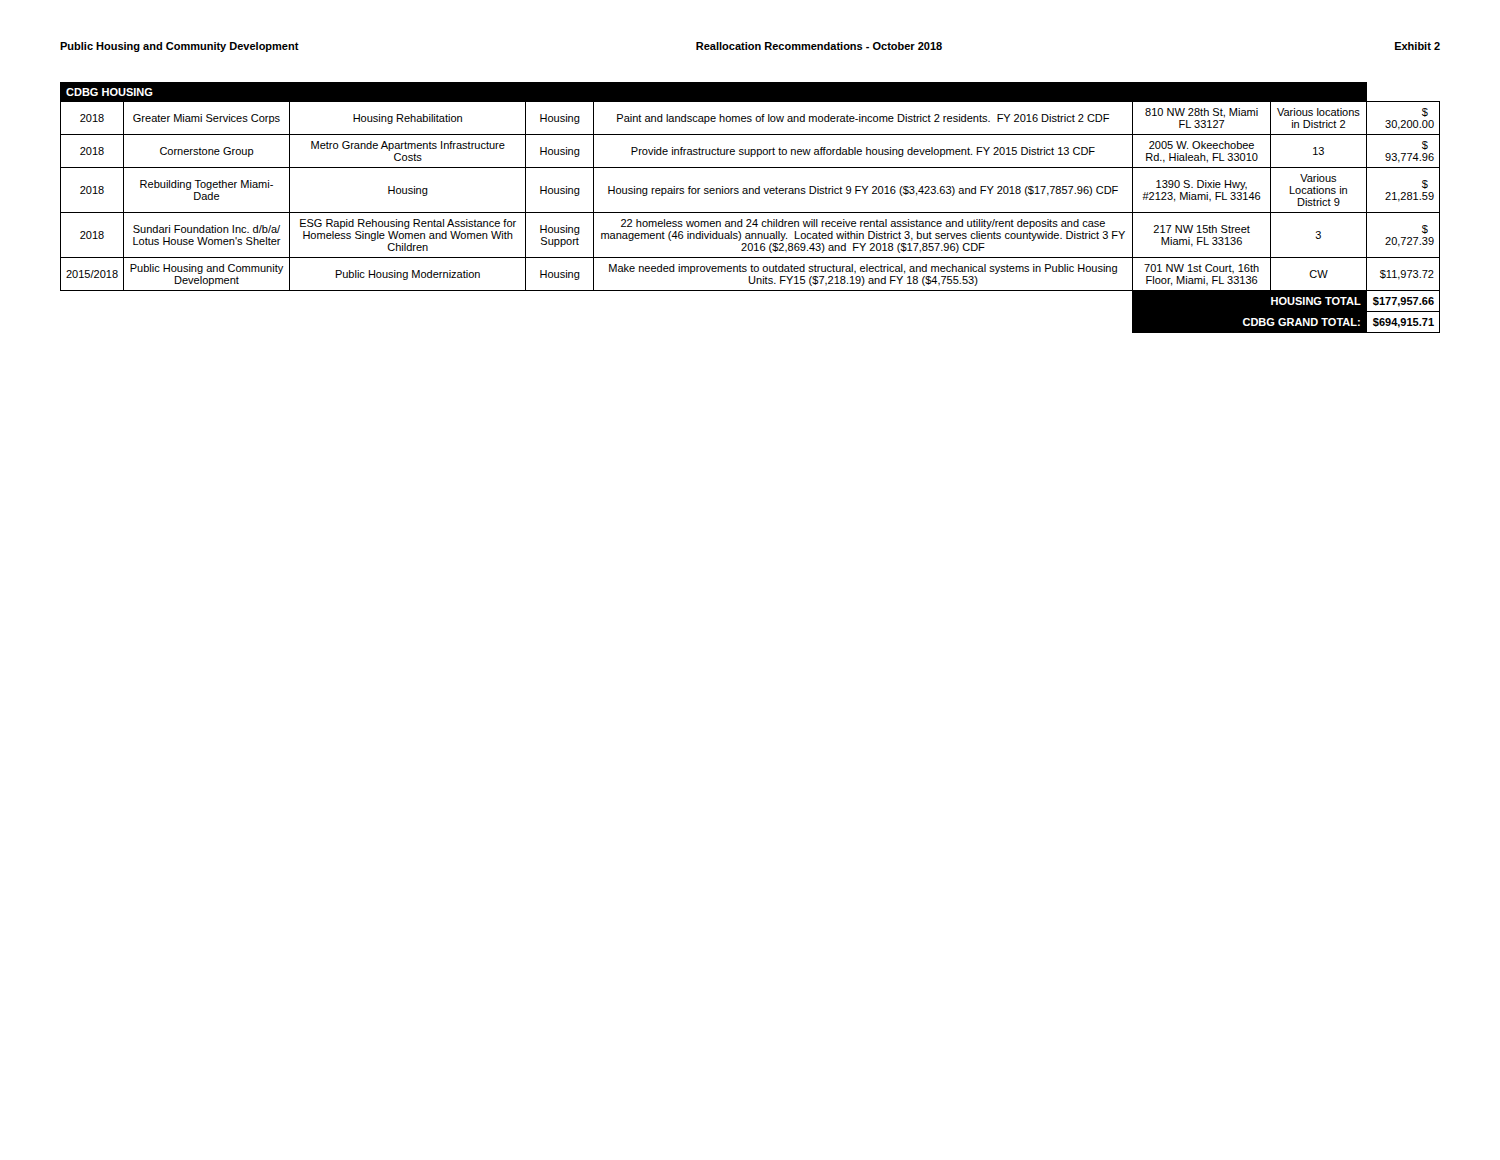Public Housing and Community Development
Reallocation Recommendations - October 2018
Exhibit 2
| CDBG HOUSING |
| 2018 | Greater Miami Services Corps | Housing Rehabilitation | Housing | Paint and landscape homes of low and moderate-income District 2 residents. FY 2016 District 2 CDF | 810 NW 28th St, Miami FL 33127 | Various locations in District 2 | $ 30,200.00 |
| 2018 | Cornerstone Group | Metro Grande Apartments Infrastructure Costs | Housing | Provide infrastructure support to new affordable housing development. FY 2015 District 13 CDF | 2005 W. Okeechobee Rd., Hialeah, FL 33010 | 13 | $ 93,774.96 |
| 2018 | Rebuilding Together Miami-Dade | Housing | Housing | Housing repairs for seniors and veterans District 9 FY 2016 ($3,423.63) and FY 2018 ($17,7857.96) CDF | 1390 S. Dixie Hwy, #2123, Miami, FL 33146 | Various Locations in District 9 | $ 21,281.59 |
| 2018 | Sundari Foundation Inc. d/b/a/ Lotus House Women's Shelter | ESG Rapid Rehousing Rental Assistance for Homeless Single Women and Women With Children | Housing Support | 22 homeless women and 24 children will receive rental assistance and utility/rent deposits and case management (46 individuals) annually. Located within District 3, but serves clients countywide. District 3 FY 2016 ($2,869.43) and FY 2018 ($17,857.96) CDF | 217 NW 15th Street Miami, FL 33136 | 3 | $ 20,727.39 |
| 2015/2018 | Public Housing and Community Development | Public Housing Modernization | Housing | Make needed improvements to outdated structural, electrical, and mechanical systems in Public Housing Units. FY15 ($7,218.19) and FY 18 ($4,755.53) | 701 NW 1st Court, 16th Floor, Miami, FL 33136 | CW | $11,973.72 |
| | | | | | HOUSING TOTAL | $177,957.66 |
| | | | | | CDBG GRAND TOTAL: | $694,915.71 |